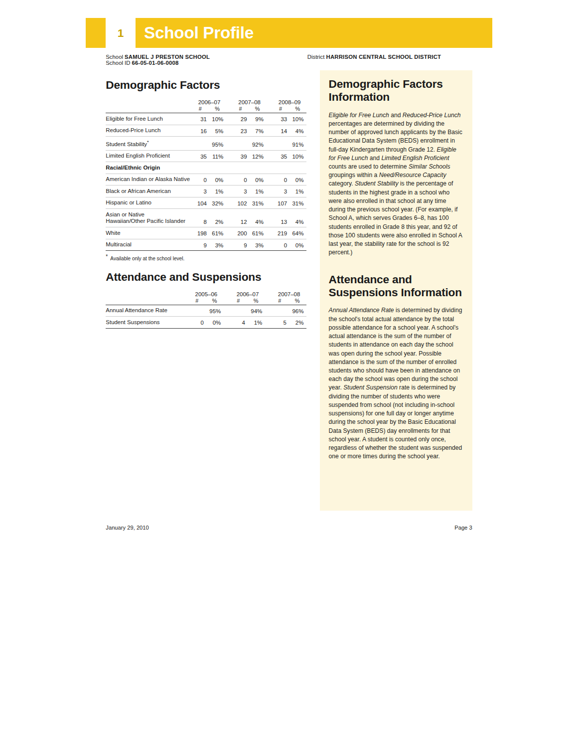1
School Profile
School SAMUEL J PRESTON SCHOOL
School ID 66-05-01-06-0008
District HARRISON CENTRAL SCHOOL DISTRICT
Demographic Factors
| | 2006–07 | | 2007–08 | | 2008–09 |
| --- | --- | --- | --- | --- | --- |
| | # | % | | # | % | | # | % |
| Eligible for Free Lunch | 31 | 10% | | 29 | 9% | | 33 | 10% |
| Reduced-Price Lunch | 16 | 5% | | 23 | 7% | | 14 | 4% |
| Student Stability * | | 95% | | | 92% | | | 91% |
| Limited English Proficient | 35 | 11% | | 39 | 12% | | 35 | 10% |
| Racial/Ethnic Origin | | | | | | | | |
| American Indian or Alaska Native | 0 | 0% | | 0 | 0% | | 0 | 0% |
| Black or African American | 3 | 1% | | 3 | 1% | | 3 | 1% |
| Hispanic or Latino | 104 | 32% | | 102 | 31% | | 107 | 31% |
| Asian or Native Hawaiian/Other Pacific Islander | 8 | 2% | | 12 | 4% | | 13 | 4% |
| White | 198 | 61% | | 200 | 61% | | 219 | 64% |
| Multiracial | 9 | 3% | | 9 | 3% | | 0 | 0% |
* Available only at the school level.
Attendance and Suspensions
| | 2005–06 | | 2006–07 | | 2007–08 |
| --- | --- | --- | --- | --- | --- |
| | # | % | | # | % | | # | % |
| Annual Attendance Rate | | 95% | | | 94% | | | 96% |
| Student Suspensions | 0 | 0% | | 4 | 1% | | 5 | 2% |
Demographic Factors Information
Eligible for Free Lunch and Reduced-Price Lunch percentages are determined by dividing the number of approved lunch applicants by the Basic Educational Data System (BEDS) enrollment in full-day Kindergarten through Grade 12. Eligible for Free Lunch and Limited English Proficient counts are used to determine Similar Schools groupings within a Need/Resource Capacity category. Student Stability is the percentage of students in the highest grade in a school who were also enrolled in that school at any time during the previous school year. (For example, if School A, which serves Grades 6–8, has 100 students enrolled in Grade 8 this year, and 92 of those 100 students were also enrolled in School A last year, the stability rate for the school is 92 percent.)
Attendance and Suspensions Information
Annual Attendance Rate is determined by dividing the school's total actual attendance by the total possible attendance for a school year. A school's actual attendance is the sum of the number of students in attendance on each day the school was open during the school year. Possible attendance is the sum of the number of enrolled students who should have been in attendance on each day the school was open during the school year. Student Suspension rate is determined by dividing the number of students who were suspended from school (not including in-school suspensions) for one full day or longer anytime during the school year by the Basic Educational Data System (BEDS) day enrollments for that school year. A student is counted only once, regardless of whether the student was suspended one or more times during the school year.
January 29, 2010
Page 3